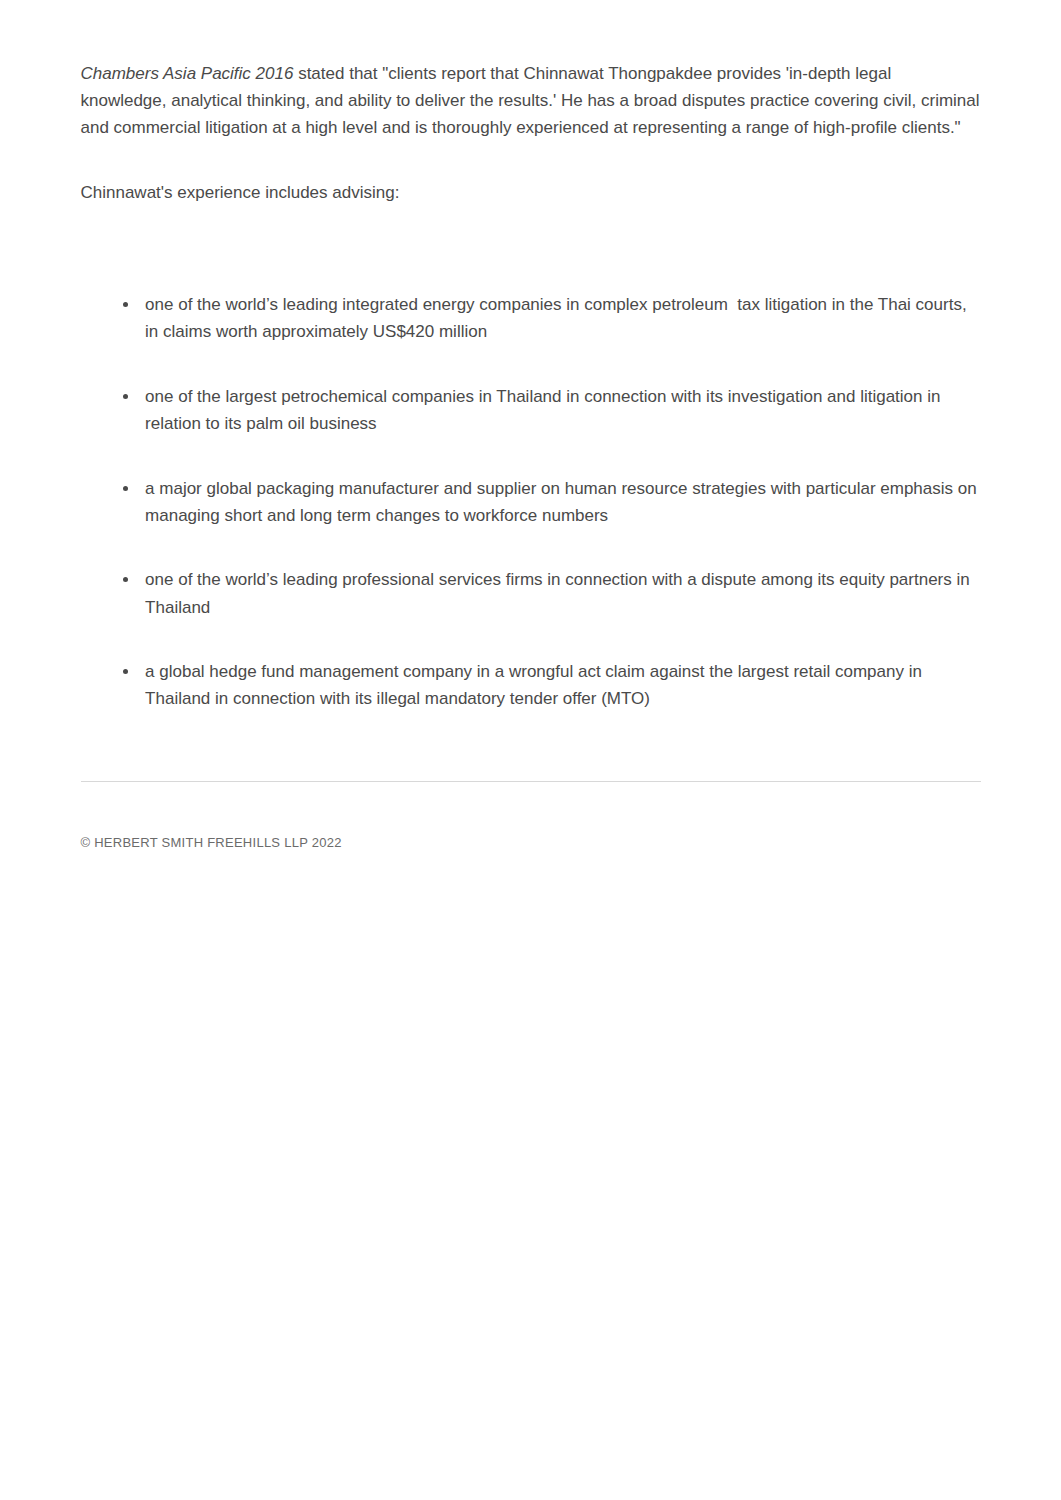Chambers Asia Pacific 2016 stated that "clients report that Chinnawat Thongpakdee provides 'in-depth legal knowledge, analytical thinking, and ability to deliver the results.' He has a broad disputes practice covering civil, criminal and commercial litigation at a high level and is thoroughly experienced at representing a range of high-profile clients."
Chinnawat's experience includes advising:
one of the world’s leading integrated energy companies in complex petroleum tax litigation in the Thai courts, in claims worth approximately US$420 million
one of the largest petrochemical companies in Thailand in connection with its investigation and litigation in relation to its palm oil business
a major global packaging manufacturer and supplier on human resource strategies with particular emphasis on managing short and long term changes to workforce numbers
one of the world’s leading professional services firms in connection with a dispute among its equity partners in Thailand
a global hedge fund management company in a wrongful act claim against the largest retail company in Thailand in connection with its illegal mandatory tender offer (MTO)
© HERBERT SMITH FREEHILLS LLP 2022